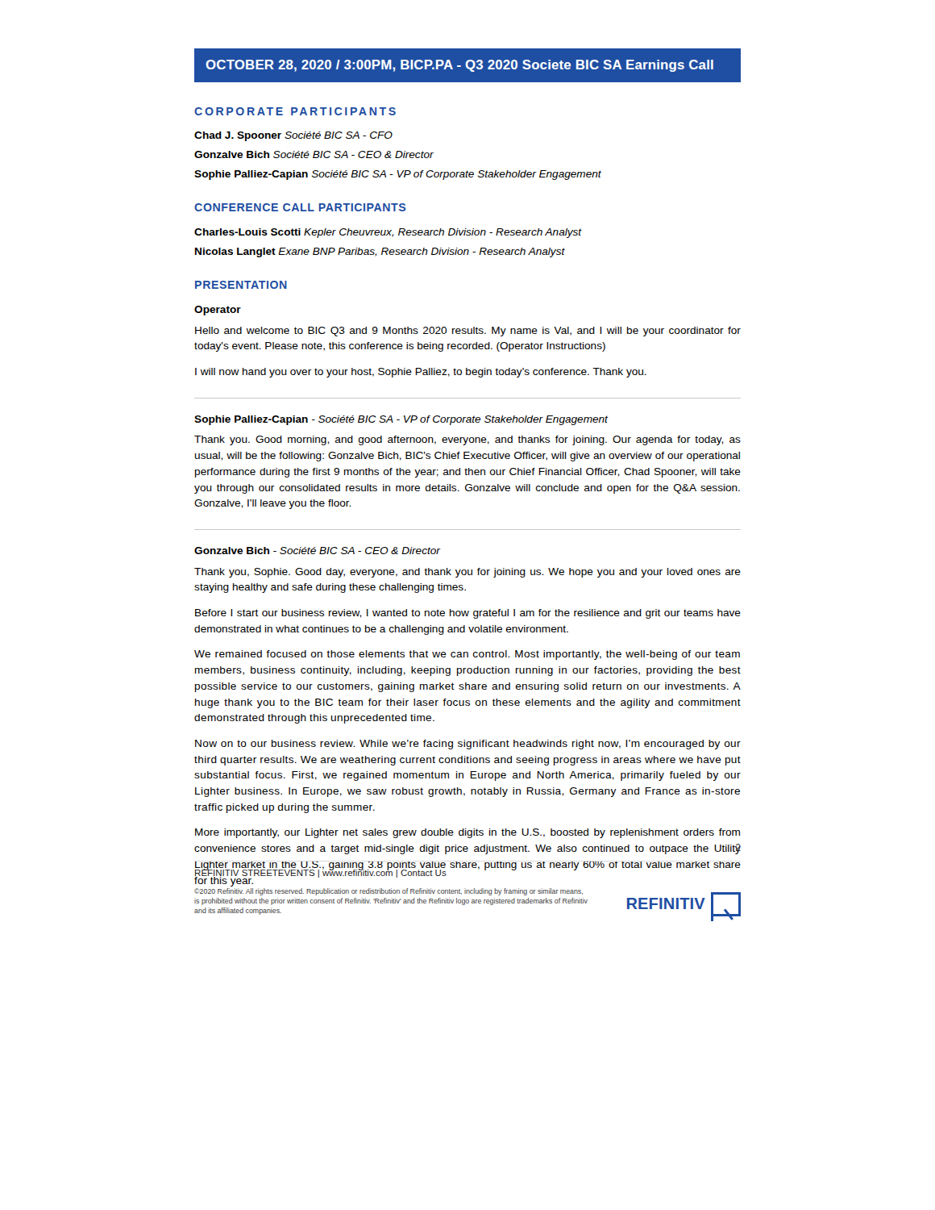OCTOBER 28, 2020 / 3:00PM, BICP.PA - Q3 2020 Societe BIC SA Earnings Call
Corporate Participants
Chad J. Spooner Société BIC SA - CFO
Gonzalve Bich Société BIC SA - CEO & Director
Sophie Palliez-Capian Société BIC SA - VP of Corporate Stakeholder Engagement
Conference Call Participants
Charles-Louis Scotti Kepler Cheuvreux, Research Division - Research Analyst
Nicolas Langlet Exane BNP Paribas, Research Division - Research Analyst
Presentation
Operator
Hello and welcome to BIC Q3 and 9 Months 2020 results. My name is Val, and I will be your coordinator for today's event. Please note, this conference is being recorded. (Operator Instructions)
I will now hand you over to your host, Sophie Palliez, to begin today's conference. Thank you.
Sophie Palliez-Capian - Société BIC SA - VP of Corporate Stakeholder Engagement
Thank you. Good morning, and good afternoon, everyone, and thanks for joining. Our agenda for today, as usual, will be the following: Gonzalve Bich, BIC's Chief Executive Officer, will give an overview of our operational performance during the first 9 months of the year; and then our Chief Financial Officer, Chad Spooner, will take you through our consolidated results in more details. Gonzalve will conclude and open for the Q&A session. Gonzalve, I'll leave you the floor.
Gonzalve Bich - Société BIC SA - CEO & Director
Thank you, Sophie. Good day, everyone, and thank you for joining us. We hope you and your loved ones are staying healthy and safe during these challenging times.
Before I start our business review, I wanted to note how grateful I am for the resilience and grit our teams have demonstrated in what continues to be a challenging and volatile environment.
We remained focused on those elements that we can control. Most importantly, the well-being of our team members, business continuity, including, keeping production running in our factories, providing the best possible service to our customers, gaining market share and ensuring solid return on our investments. A huge thank you to the BIC team for their laser focus on these elements and the agility and commitment demonstrated through this unprecedented time.
Now on to our business review. While we're facing significant headwinds right now, I'm encouraged by our third quarter results. We are weathering current conditions and seeing progress in areas where we have put substantial focus. First, we regained momentum in Europe and North America, primarily fueled by our Lighter business. In Europe, we saw robust growth, notably in Russia, Germany and France as in-store traffic picked up during the summer.
More importantly, our Lighter net sales grew double digits in the U.S., boosted by replenishment orders from convenience stores and a target mid-single digit price adjustment. We also continued to outpace the Utility Lighter market in the U.S., gaining 3.8 points value share, putting us at nearly 60% of total value market share for this year.
2
REFINITIV STREETEVENTS | www.refinitiv.com | Contact Us
©2020 Refinitiv. All rights reserved. Republication or redistribution of Refinitiv content, including by framing or similar means, is prohibited without the prior written consent of Refinitiv. 'Refinitiv' and the Refinitiv logo are registered trademarks of Refinitiv and its affiliated companies.
REFINITIV